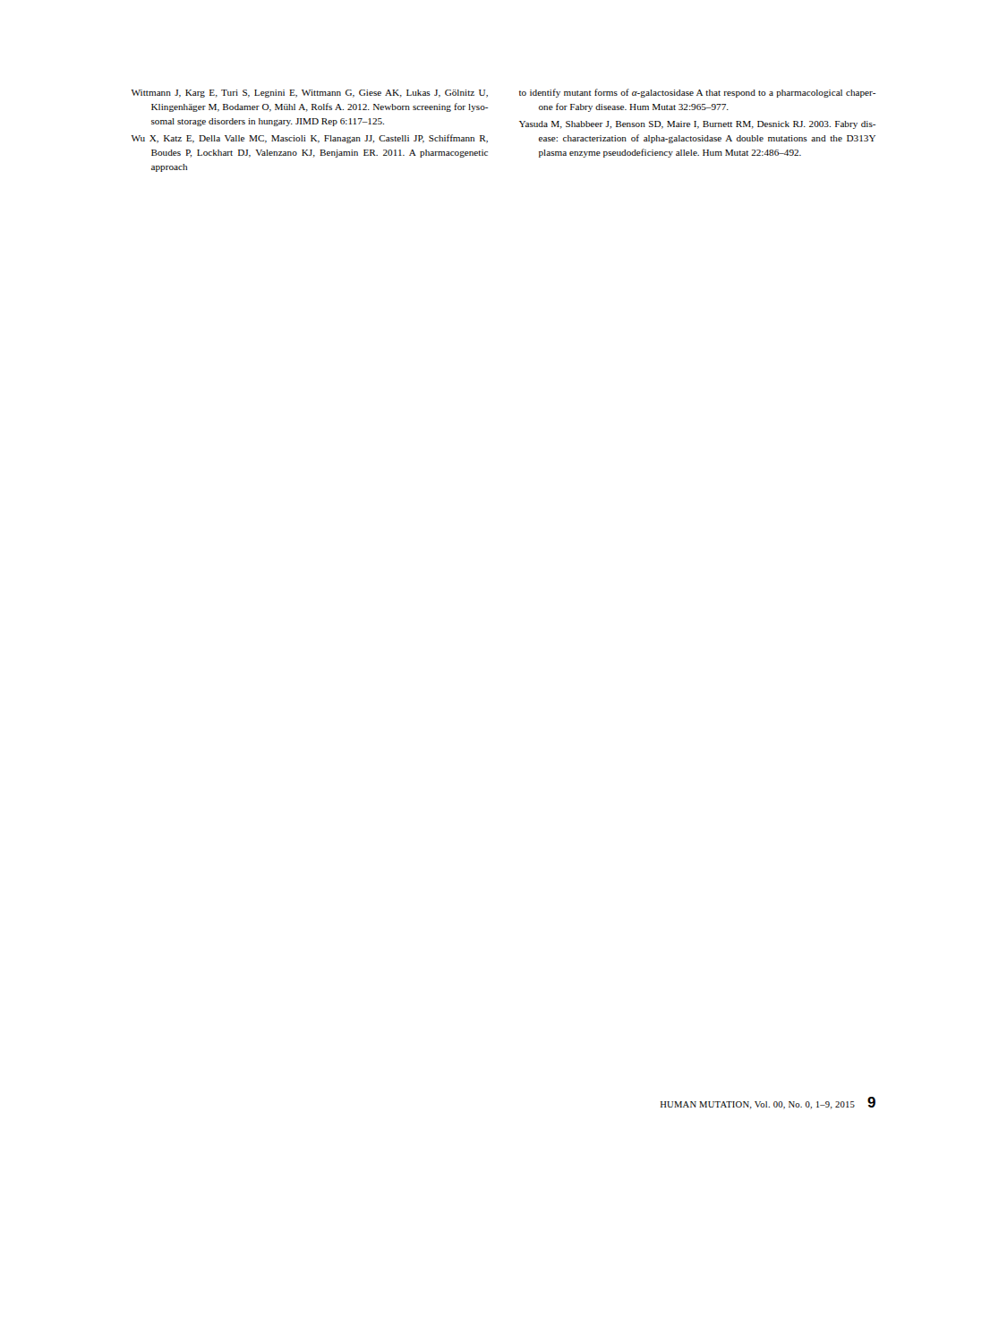Wittmann J, Karg E, Turi S, Legnini E, Wittmann G, Giese AK, Lukas J, Gölnitz U, Klingenhäger M, Bodamer O, Mühl A, Rolfs A. 2012. Newborn screening for lysosomal storage disorders in hungary. JIMD Rep 6:117–125.
Wu X, Katz E, Della Valle MC, Mascioli K, Flanagan JJ, Castelli JP, Schiffmann R, Boudes P, Lockhart DJ, Valenzano KJ, Benjamin ER. 2011. A pharmacogenetic approach
to identify mutant forms of α-galactosidase A that respond to a pharmacological chaperone for Fabry disease. Hum Mutat 32:965–977.
Yasuda M, Shabbeer J, Benson SD, Maire I, Burnett RM, Desnick RJ. 2003. Fabry disease: characterization of alpha-galactosidase A double mutations and the D313Y plasma enzyme pseudodeficiency allele. Hum Mutat 22:486–492.
HUMAN MUTATION, Vol. 00, No. 0, 1–9, 2015 9